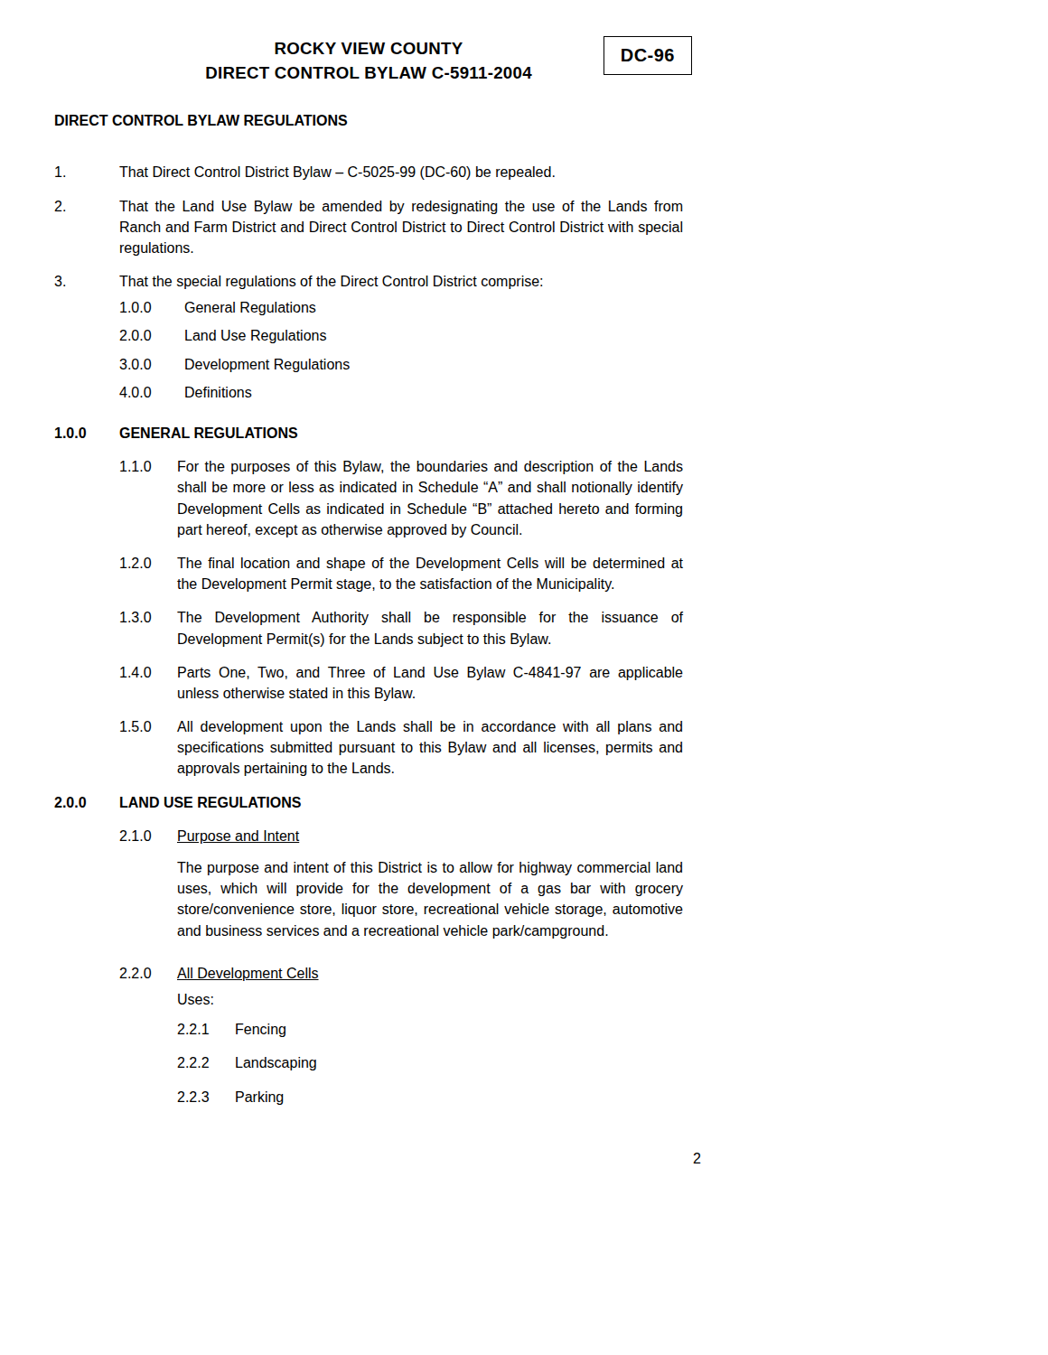ROCKY VIEW COUNTY DIRECT CONTROL BYLAW C-5911-2004
DC-96
DIRECT CONTROL BYLAW REGULATIONS
1.
That Direct Control District Bylaw – C-5025-99 (DC-60) be repealed.
2.
That the Land Use Bylaw be amended by redesignating the use of the Lands from Ranch and Farm District and Direct Control District to Direct Control District with special regulations.
3.
That the special regulations of the Direct Control District comprise:
1.0.0
General Regulations
2.0.0
Land Use Regulations
3.0.0
Development Regulations
4.0.0
Definitions
1.0.0
GENERAL REGULATIONS
1.1.0
For the purposes of this Bylaw, the boundaries and description of the Lands shall be more or less as indicated in Schedule “A” and shall notionally identify Development Cells as indicated in Schedule “B” attached hereto and forming part hereof, except as otherwise approved by Council.
1.2.0
The final location and shape of the Development Cells will be determined at the Development Permit stage, to the satisfaction of the Municipality.
1.3.0
The Development Authority shall be responsible for the issuance of Development Permit(s) for the Lands subject to this Bylaw.
1.4.0
Parts One, Two, and Three of Land Use Bylaw C-4841-97 are applicable unless otherwise stated in this Bylaw.
1.5.0
All development upon the Lands shall be in accordance with all plans and specifications submitted pursuant to this Bylaw and all licenses, permits and approvals pertaining to the Lands.
2.0.0
LAND USE REGULATIONS
2.1.0
Purpose and Intent
The purpose and intent of this District is to allow for highway commercial land uses, which will provide for the development of a gas bar with grocery store/convenience store, liquor store, recreational vehicle storage, automotive and business services and a recreational vehicle park/campground.
2.2.0
All Development Cells
Uses:
2.2.1
Fencing
2.2.2
Landscaping
2.2.3
Parking
2